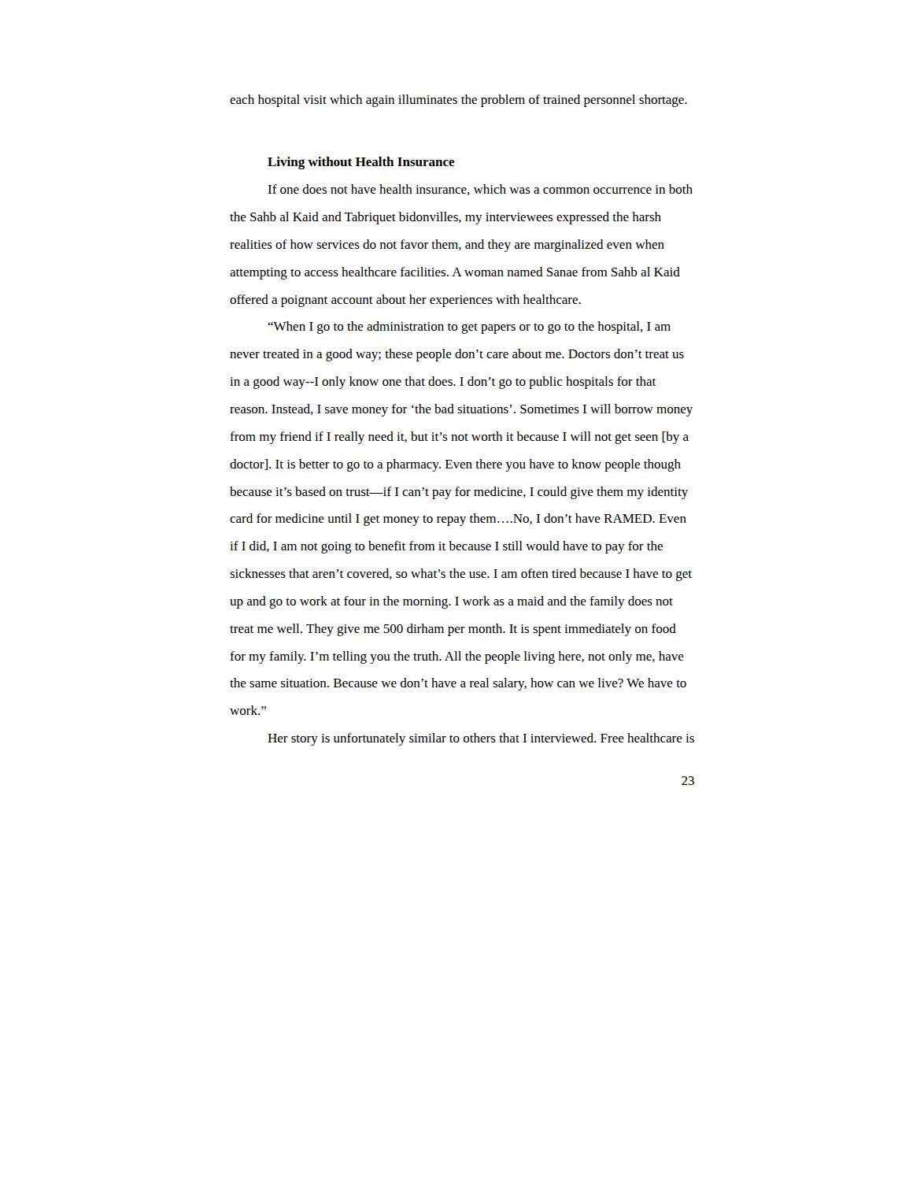each hospital visit which again illuminates the problem of trained personnel shortage.
Living without Health Insurance
If one does not have health insurance, which was a common occurrence in both the Sahb al Kaid and Tabriquet bidonvilles, my interviewees expressed the harsh realities of how services do not favor them, and they are marginalized even when attempting to access healthcare facilities. A woman named Sanae from Sahb al Kaid offered a poignant account about her experiences with healthcare.
“When I go to the administration to get papers or to go to the hospital, I am never treated in a good way; these people don’t care about me. Doctors don’t treat us in a good way--I only know one that does. I don’t go to public hospitals for that reason. Instead, I save money for ‘the bad situations’. Sometimes I will borrow money from my friend if I really need it, but it’s not worth it because I will not get seen [by a doctor]. It is better to go to a pharmacy. Even there you have to know people though because it’s based on trust—if I can’t pay for medicine, I could give them my identity card for medicine until I get money to repay them….No, I don’t have RAMED. Even if I did, I am not going to benefit from it because I still would have to pay for the sicknesses that aren’t covered, so what’s the use. I am often tired because I have to get up and go to work at four in the morning. I work as a maid and the family does not treat me well. They give me 500 dirham per month. It is spent immediately on food for my family. I’m telling you the truth. All the people living here, not only me, have the same situation. Because we don’t have a real salary, how can we live? We have to work.”
Her story is unfortunately similar to others that I interviewed. Free healthcare is
23